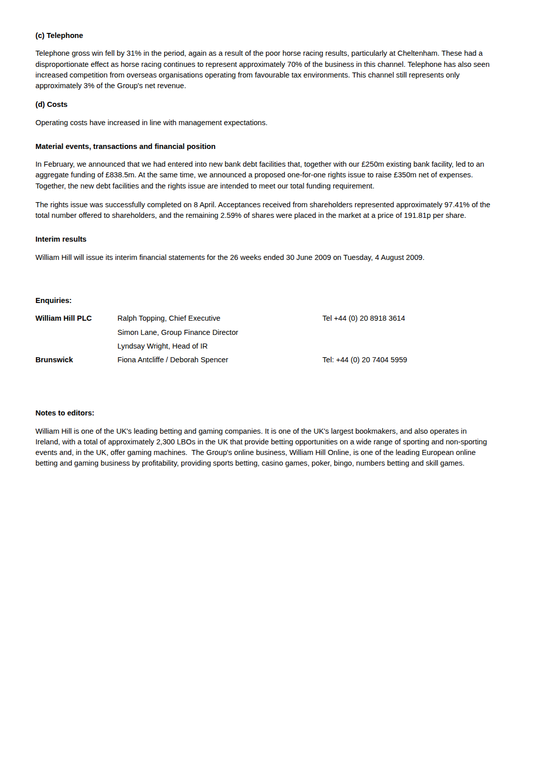(c) Telephone
Telephone gross win fell by 31% in the period, again as a result of the poor horse racing results, particularly at Cheltenham. These had a disproportionate effect as horse racing continues to represent approximately 70% of the business in this channel. Telephone has also seen increased competition from overseas organisations operating from favourable tax environments. This channel still represents only approximately 3% of the Group's net revenue.
(d) Costs
Operating costs have increased in line with management expectations.
Material events, transactions and financial position
In February, we announced that we had entered into new bank debt facilities that, together with our £250m existing bank facility, led to an aggregate funding of £838.5m. At the same time, we announced a proposed one-for-one rights issue to raise £350m net of expenses. Together, the new debt facilities and the rights issue are intended to meet our total funding requirement.
The rights issue was successfully completed on 8 April. Acceptances received from shareholders represented approximately 97.41% of the total number offered to shareholders, and the remaining 2.59% of shares were placed in the market at a price of 191.81p per share.
Interim results
William Hill will issue its interim financial statements for the 26 weeks ended 30 June 2009 on Tuesday, 4 August 2009.
Enquiries:
| William Hill PLC | Ralph Topping, Chief Executive | Tel +44 (0) 20 8918 3614 |
| | Simon Lane, Group Finance Director | |
| | Lyndsay Wright, Head of IR | |
| Brunswick | Fiona Antcliffe / Deborah Spencer | Tel: +44 (0) 20 7404 5959 |
Notes to editors:
William Hill is one of the UK's leading betting and gaming companies. It is one of the UK's largest bookmakers, and also operates in Ireland, with a total of approximately 2,300 LBOs in the UK that provide betting opportunities on a wide range of sporting and non-sporting events and, in the UK, offer gaming machines. The Group's online business, William Hill Online, is one of the leading European online betting and gaming business by profitability, providing sports betting, casino games, poker, bingo, numbers betting and skill games.